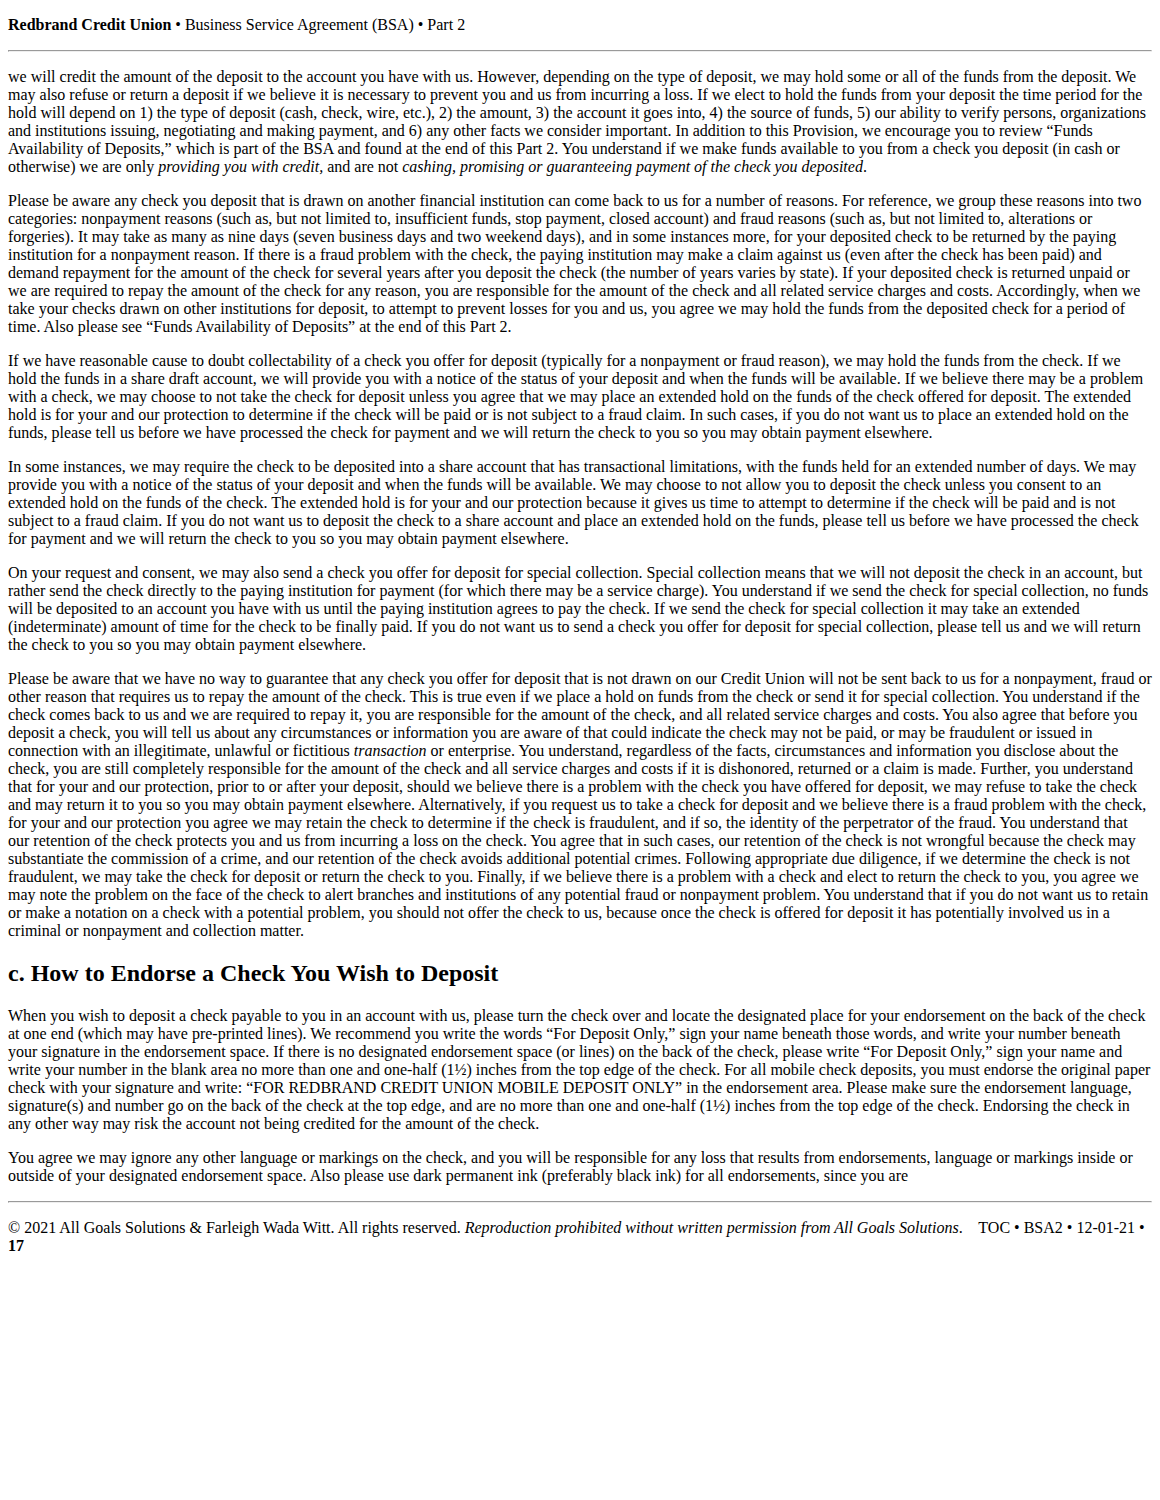Redbrand Credit Union • Business Service Agreement (BSA) • Part 2
we will credit the amount of the deposit to the account you have with us. However, depending on the type of deposit, we may hold some or all of the funds from the deposit. We may also refuse or return a deposit if we believe it is necessary to prevent you and us from incurring a loss. If we elect to hold the funds from your deposit the time period for the hold will depend on 1) the type of deposit (cash, check, wire, etc.), 2) the amount, 3) the account it goes into, 4) the source of funds, 5) our ability to verify persons, organizations and institutions issuing, negotiating and making payment, and 6) any other facts we consider important. In addition to this Provision, we encourage you to review “Funds Availability of Deposits,” which is part of the BSA and found at the end of this Part 2. You understand if we make funds available to you from a check you deposit (in cash or otherwise) we are only providing you with credit, and are not cashing, promising or guaranteeing payment of the check you deposited.
Please be aware any check you deposit that is drawn on another financial institution can come back to us for a number of reasons. For reference, we group these reasons into two categories: nonpayment reasons (such as, but not limited to, insufficient funds, stop payment, closed account) and fraud reasons (such as, but not limited to, alterations or forgeries). It may take as many as nine days (seven business days and two weekend days), and in some instances more, for your deposited check to be returned by the paying institution for a nonpayment reason. If there is a fraud problem with the check, the paying institution may make a claim against us (even after the check has been paid) and demand repayment for the amount of the check for several years after you deposit the check (the number of years varies by state). If your deposited check is returned unpaid or we are required to repay the amount of the check for any reason, you are responsible for the amount of the check and all related service charges and costs. Accordingly, when we take your checks drawn on other institutions for deposit, to attempt to prevent losses for you and us, you agree we may hold the funds from the deposited check for a period of time. Also please see “Funds Availability of Deposits” at the end of this Part 2.
If we have reasonable cause to doubt collectability of a check you offer for deposit (typically for a nonpayment or fraud reason), we may hold the funds from the check. If we hold the funds in a share draft account, we will provide you with a notice of the status of your deposit and when the funds will be available. If we believe there may be a problem with a check, we may choose to not take the check for deposit unless you agree that we may place an extended hold on the funds of the check offered for deposit. The extended hold is for your and our protection to determine if the check will be paid or is not subject to a fraud claim. In such cases, if you do not want us to place an extended hold on the funds, please tell us before we have processed the check for payment and we will return the check to you so you may obtain payment elsewhere.
In some instances, we may require the check to be deposited into a share account that has transactional limitations, with the funds held for an extended number of days. We may provide you with a notice of the status of your deposit and when the funds will be available. We may choose to not allow you to deposit the check unless you consent to an extended hold on the funds of the check. The extended hold is for your and our protection because it gives us time to attempt to determine if the check will be paid and is not subject to a fraud claim. If you do not want us to deposit the check to a share account and place an extended hold on the funds, please tell us before we have processed the check for payment and we will return the check to you so you may obtain payment elsewhere.
On your request and consent, we may also send a check you offer for deposit for special collection. Special collection means that we will not deposit the check in an account, but rather send the check directly to the paying institution for payment (for which there may be a service charge). You understand if we send the check for special collection, no funds will be deposited to an account you have with us until the paying institution agrees to pay the check. If we send the check for special collection it may take an extended (indeterminate) amount of time for the check to be finally paid. If you do not want us to send a check you offer for deposit for special collection, please tell us and we will return the check to you so you may obtain payment elsewhere.
Please be aware that we have no way to guarantee that any check you offer for deposit that is not drawn on our Credit Union will not be sent back to us for a nonpayment, fraud or other reason that requires us to repay the amount of the check. This is true even if we place a hold on funds from the check or send it for special collection. You understand if the check comes back to us and we are required to repay it, you are responsible for the amount of the check, and all related service charges and costs. You also agree that before you deposit a check, you will tell us about any circumstances or information you are aware of that could indicate the check may not be paid, or may be fraudulent or issued in connection with an illegitimate, unlawful or fictitious transaction or enterprise. You understand, regardless of the facts, circumstances and information you disclose about the check, you are still completely responsible for the amount of the check and all service charges and costs if it is dishonored, returned or a claim is made. Further, you understand that for your and our protection, prior to or after your deposit, should we believe there is a problem with the check you have offered for deposit, we may refuse to take the check and may return it to you so you may obtain payment elsewhere. Alternatively, if you request us to take a check for deposit and we believe there is a fraud problem with the check, for your and our protection you agree we may retain the check to determine if the check is fraudulent, and if so, the identity of the perpetrator of the fraud. You understand that our retention of the check protects you and us from incurring a loss on the check. You agree that in such cases, our retention of the check is not wrongful because the check may substantiate the commission of a crime, and our retention of the check avoids additional potential crimes. Following appropriate due diligence, if we determine the check is not fraudulent, we may take the check for deposit or return the check to you. Finally, if we believe there is a problem with a check and elect to return the check to you, you agree we may note the problem on the face of the check to alert branches and institutions of any potential fraud or nonpayment problem. You understand that if you do not want us to retain or make a notation on a check with a potential problem, you should not offer the check to us, because once the check is offered for deposit it has potentially involved us in a criminal or nonpayment and collection matter.
c. How to Endorse a Check You Wish to Deposit
When you wish to deposit a check payable to you in an account with us, please turn the check over and locate the designated place for your endorsement on the back of the check at one end (which may have pre-printed lines). We recommend you write the words “For Deposit Only,” sign your name beneath those words, and write your number beneath your signature in the endorsement space. If there is no designated endorsement space (or lines) on the back of the check, please write “For Deposit Only,” sign your name and write your number in the blank area no more than one and one-half (1½) inches from the top edge of the check. For all mobile check deposits, you must endorse the original paper check with your signature and write: “FOR REDBRAND CREDIT UNION MOBILE DEPOSIT ONLY” in the endorsement area. Please make sure the endorsement language, signature(s) and number go on the back of the check at the top edge, and are no more than one and one-half (1½) inches from the top edge of the check. Endorsing the check in any other way may risk the account not being credited for the amount of the check.
You agree we may ignore any other language or markings on the check, and you will be responsible for any loss that results from endorsements, language or markings inside or outside of your designated endorsement space. Also please use dark permanent ink (preferably black ink) for all endorsements, since you are
© 2021 All Goals Solutions & Farleigh Wada Witt. All rights reserved. Reproduction prohibited without written permission from All Goals Solutions. TOC • BSA2 • 12-01-21 • 17